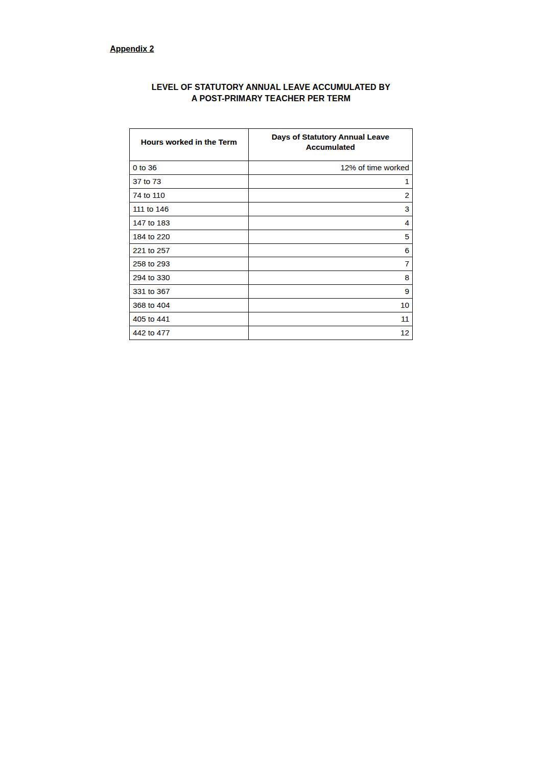Appendix 2
LEVEL OF STATUTORY ANNUAL LEAVE ACCUMULATED BY
A POST-PRIMARY TEACHER PER TERM
| Hours worked in the Term | Days of Statutory Annual Leave Accumulated |
| --- | --- |
| 0 to 36 | 12% of time worked |
| 37 to 73 | 1 |
| 74 to 110 | 2 |
| 111 to 146 | 3 |
| 147 to 183 | 4 |
| 184 to 220 | 5 |
| 221 to 257 | 6 |
| 258 to 293 | 7 |
| 294 to 330 | 8 |
| 331 to 367 | 9 |
| 368 to 404 | 10 |
| 405 to 441 | 11 |
| 442 to 477 | 12 |